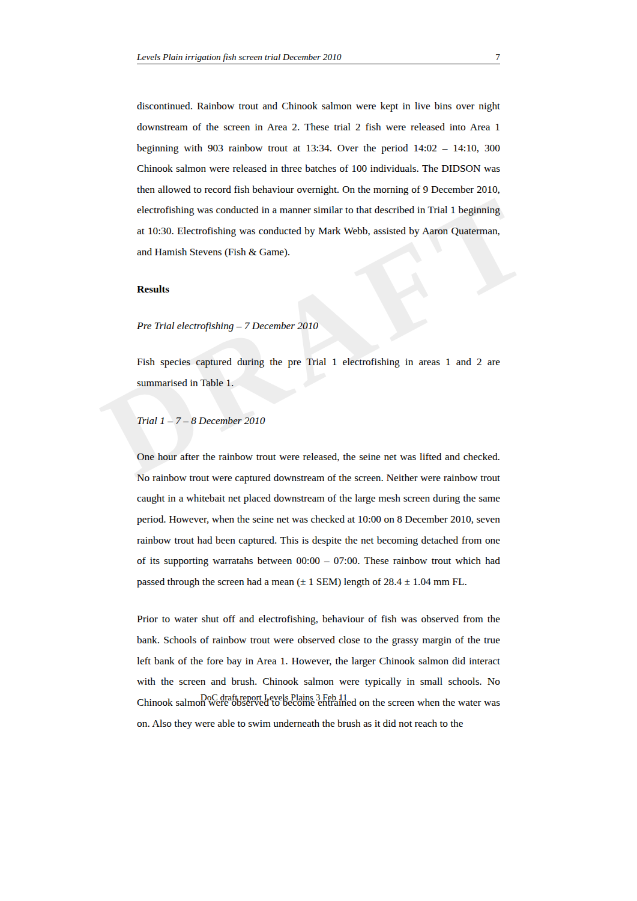DRAFT
Levels Plain irrigation fish screen trial December 2010 7
discontinued. Rainbow trout and Chinook salmon were kept in live bins over night downstream of the screen in Area 2. These trial 2 fish were released into Area 1 beginning with 903 rainbow trout at 13:34. Over the period 14:02 – 14:10, 300 Chinook salmon were released in three batches of 100 individuals. The DIDSON was then allowed to record fish behaviour overnight. On the morning of 9 December 2010, electrofishing was conducted in a manner similar to that described in Trial 1 beginning at 10:30. Electrofishing was conducted by Mark Webb, assisted by Aaron Quaterman, and Hamish Stevens (Fish & Game).
Results
Pre Trial electrofishing – 7 December 2010
Fish species captured during the pre Trial 1 electrofishing in areas 1 and 2 are summarised in Table 1.
Trial 1 – 7 – 8 December 2010
One hour after the rainbow trout were released, the seine net was lifted and checked. No rainbow trout were captured downstream of the screen. Neither were rainbow trout caught in a whitebait net placed downstream of the large mesh screen during the same period. However, when the seine net was checked at 10:00 on 8 December 2010, seven rainbow trout had been captured. This is despite the net becoming detached from one of its supporting warratahs between 00:00 – 07:00. These rainbow trout which had passed through the screen had a mean (± 1 SEM) length of 28.4 ± 1.04 mm FL.
Prior to water shut off and electrofishing, behaviour of fish was observed from the bank. Schools of rainbow trout were observed close to the grassy margin of the true left bank of the fore bay in Area 1. However, the larger Chinook salmon did interact with the screen and brush. Chinook salmon were typically in small schools. No Chinook salmon were observed to become entrained on the screen when the water was on. Also they were able to swim underneath the brush as it did not reach to the
DoC draft report Levels Plains 3 Feb 11